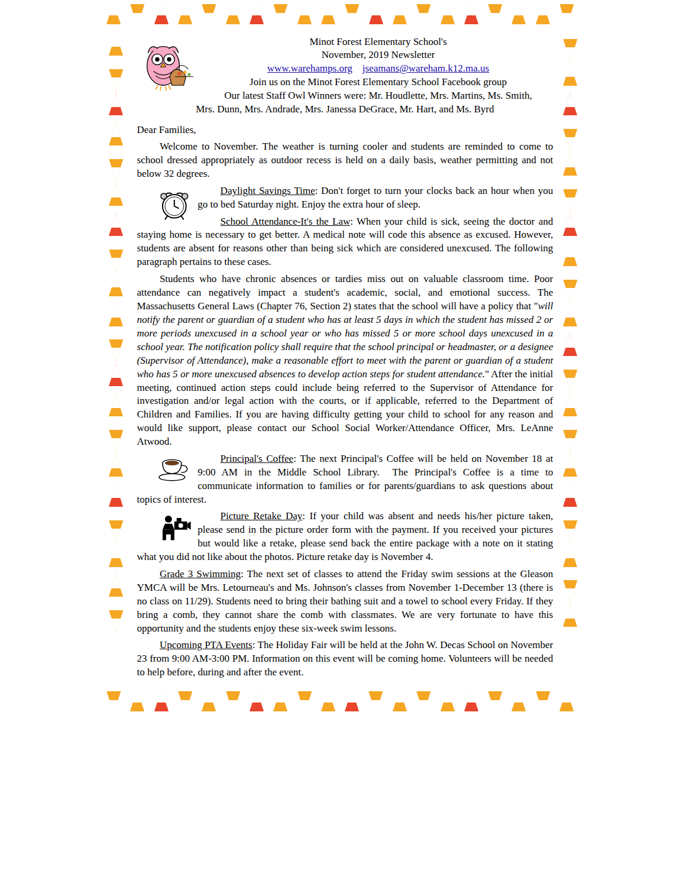Minot Forest Elementary School's November, 2019 Newsletter www.warehamps.org jseamans@wareham.k12.ma.us Join us on the Minot Forest Elementary School Facebook group Our latest Staff Owl Winners were: Mr. Houdlette, Mrs. Martins, Ms. Smith, Mrs. Dunn, Mrs. Andrade, Mrs. Janessa DeGrace, Mr. Hart, and Ms. Byrd
Dear Families,
Welcome to November. The weather is turning cooler and students are reminded to come to school dressed appropriately as outdoor recess is held on a daily basis, weather permitting and not below 32 degrees.
Daylight Savings Time: Don't forget to turn your clocks back an hour when you go to bed Saturday night. Enjoy the extra hour of sleep.
School Attendance-It's the Law: When your child is sick, seeing the doctor and staying home is necessary to get better. A medical note will code this absence as excused. However, students are absent for reasons other than being sick which are considered unexcused. The following paragraph pertains to these cases.
Students who have chronic absences or tardies miss out on valuable classroom time. Poor attendance can negatively impact a student's academic, social, and emotional success. The Massachusetts General Laws (Chapter 76, Section 2) states that the school will have a policy that "will notify the parent or guardian of a student who has at least 5 days in which the student has missed 2 or more periods unexcused in a school year or who has missed 5 or more school days unexcused in a school year. The notification policy shall require that the school principal or headmaster, or a designee (Supervisor of Attendance), make a reasonable effort to meet with the parent or guardian of a student who has 5 or more unexcused absences to develop action steps for student attendance." After the initial meeting, continued action steps could include being referred to the Supervisor of Attendance for investigation and/or legal action with the courts, or if applicable, referred to the Department of Children and Families. If you are having difficulty getting your child to school for any reason and would like support, please contact our School Social Worker/Attendance Officer, Mrs. LeAnne Atwood.
Principal's Coffee: The next Principal's Coffee will be held on November 18 at 9:00 AM in the Middle School Library. The Principal's Coffee is a time to communicate information to families or for parents/guardians to ask questions about topics of interest.
Picture Retake Day: If your child was absent and needs his/her picture taken, please send in the picture order form with the payment. If you received your pictures but would like a retake, please send back the entire package with a note on it stating what you did not like about the photos. Picture retake day is November 4.
Grade 3 Swimming: The next set of classes to attend the Friday swim sessions at the Gleason YMCA will be Mrs. Letourneau's and Ms. Johnson's classes from November 1-December 13 (there is no class on 11/29). Students need to bring their bathing suit and a towel to school every Friday. If they bring a comb, they cannot share the comb with classmates. We are very fortunate to have this opportunity and the students enjoy these six-week swim lessons.
Upcoming PTA Events: The Holiday Fair will be held at the John W. Decas School on November 23 from 9:00 AM-3:00 PM. Information on this event will be coming home. Volunteers will be needed to help before, during and after the event.